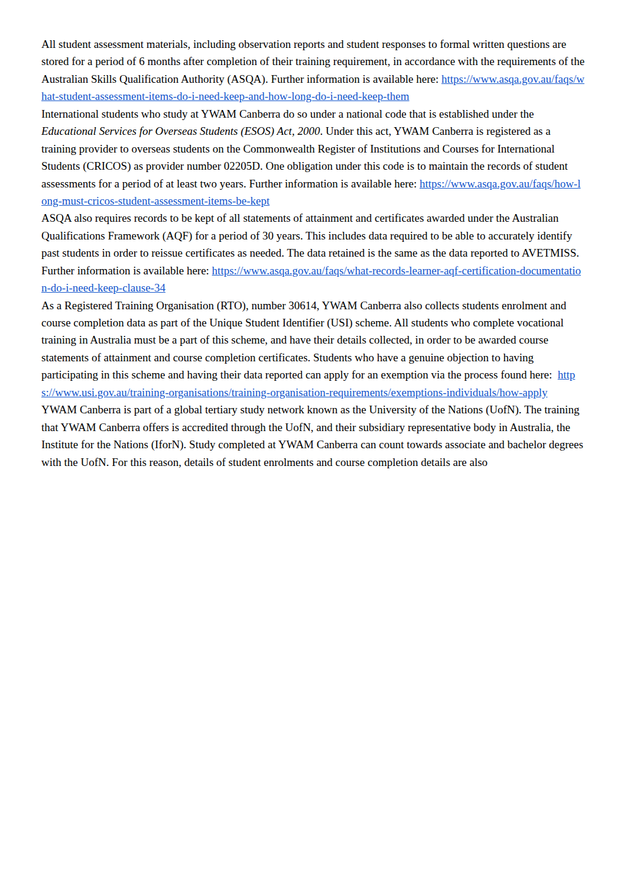All student assessment materials, including observation reports and student responses to formal written questions are stored for a period of 6 months after completion of their training requirement, in accordance with the requirements of the Australian Skills Qualification Authority (ASQA). Further information is available here: https://www.asqa.gov.au/faqs/what-student-assessment-items-do-i-need-keep-and-how-long-do-i-need-keep-them
International students who study at YWAM Canberra do so under a national code that is established under the Educational Services for Overseas Students (ESOS) Act, 2000. Under this act, YWAM Canberra is registered as a training provider to overseas students on the Commonwealth Register of Institutions and Courses for International Students (CRICOS) as provider number 02205D. One obligation under this code is to maintain the records of student assessments for a period of at least two years. Further information is available here: https://www.asqa.gov.au/faqs/how-long-must-cricos-student-assessment-items-be-kept
ASQA also requires records to be kept of all statements of attainment and certificates awarded under the Australian Qualifications Framework (AQF) for a period of 30 years. This includes data required to be able to accurately identify past students in order to reissue certificates as needed. The data retained is the same as the data reported to AVETMISS. Further information is available here: https://www.asqa.gov.au/faqs/what-records-learner-aqf-certification-documentation-do-i-need-keep-clause-34
As a Registered Training Organisation (RTO), number 30614, YWAM Canberra also collects students enrolment and course completion data as part of the Unique Student Identifier (USI) scheme. All students who complete vocational training in Australia must be a part of this scheme, and have their details collected, in order to be awarded course statements of attainment and course completion certificates. Students who have a genuine objection to having participating in this scheme and having their data reported can apply for an exemption via the process found here: https://www.usi.gov.au/training-organisations/training-organisation-requirements/exemptions-individuals/how-apply
YWAM Canberra is part of a global tertiary study network known as the University of the Nations (UofN). The training that YWAM Canberra offers is accredited through the UofN, and their subsidiary representative body in Australia, the Institute for the Nations (IforN). Study completed at YWAM Canberra can count towards associate and bachelor degrees with the UofN. For this reason, details of student enrolments and course completion details are also